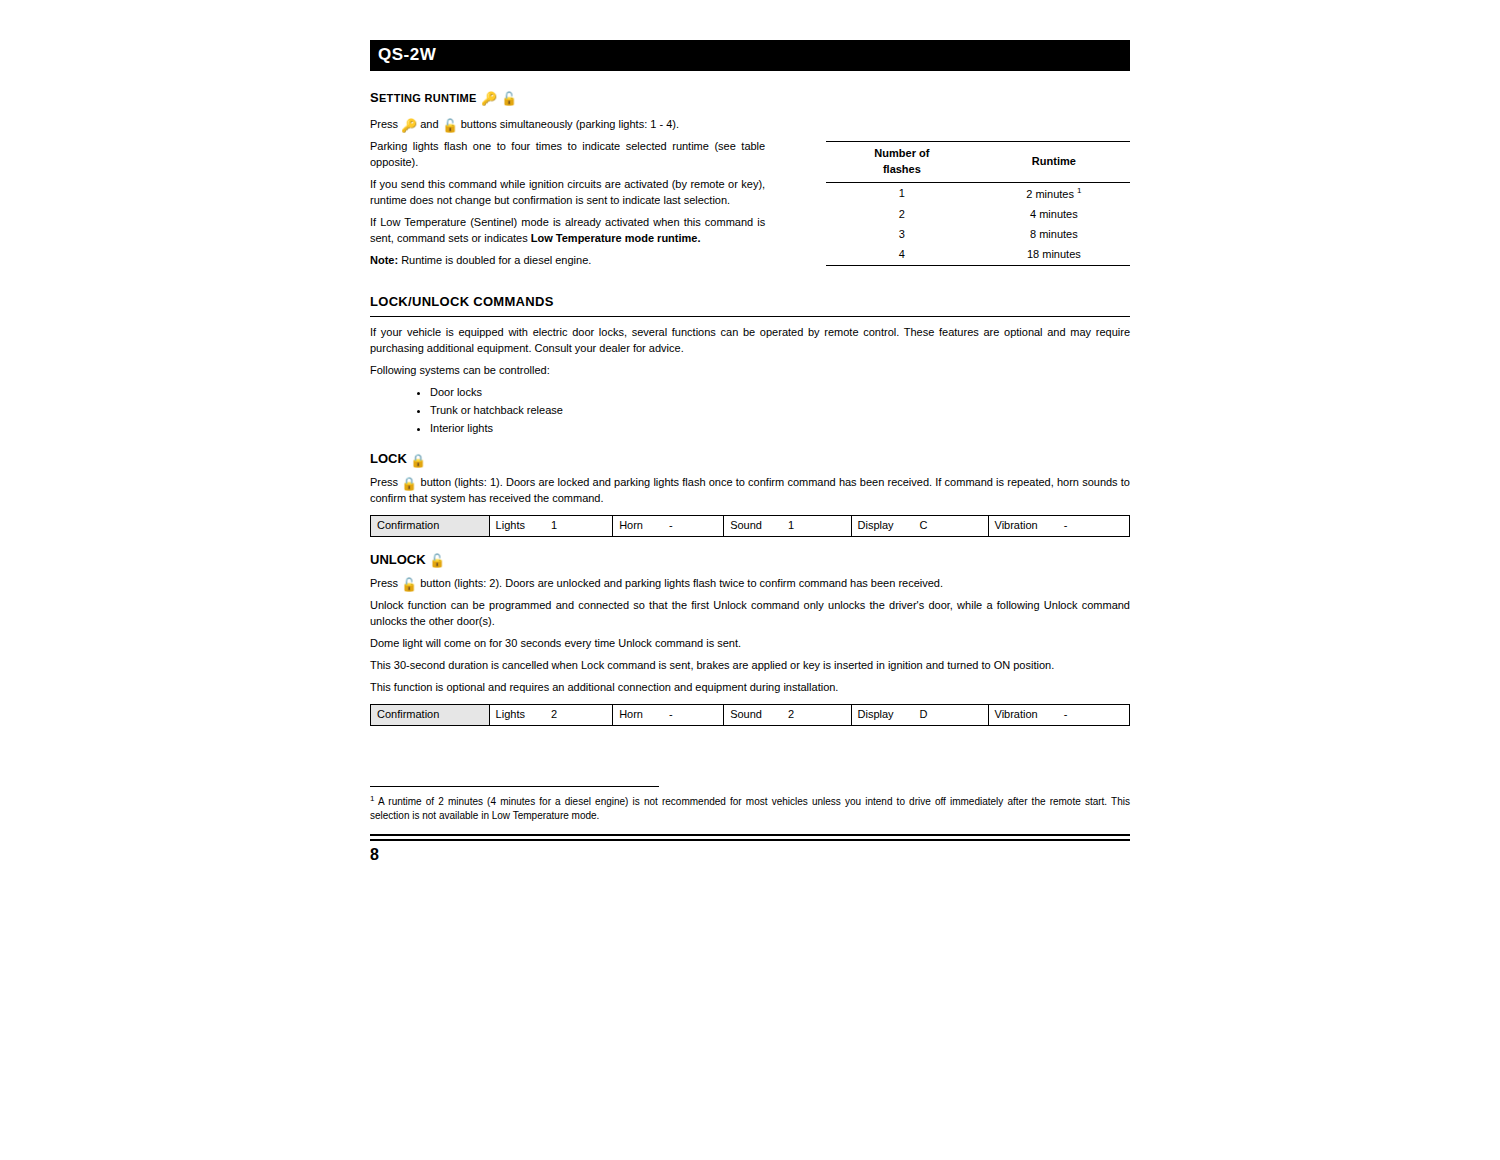QS-2W
SETTING RUNTIME
Press and buttons simultaneously (parking lights: 1 - 4).
Parking lights flash one to four times to indicate selected runtime (see table opposite).
If you send this command while ignition circuits are activated (by remote or key), runtime does not change but confirmation is sent to indicate last selection.
If Low Temperature (Sentinel) mode is already activated when this command is sent, command sets or indicates Low Temperature mode runtime.
Note: Runtime is doubled for a diesel engine.
| Number of flashes | Runtime |
| --- | --- |
| 1 | 2 minutes 1 |
| 2 | 4 minutes |
| 3 | 8 minutes |
| 4 | 18 minutes |
LOCK/UNLOCK COMMANDS
If your vehicle is equipped with electric door locks, several functions can be operated by remote control. These features are optional and may require purchasing additional equipment. Consult your dealer for advice.
Following systems can be controlled:
Door locks
Trunk or hatchback release
Interior lights
LOCK
Press button (lights: 1). Doors are locked and parking lights flash once to confirm command has been received. If command is repeated, horn sounds to confirm that system has received the command.
| Confirmation | Lights 1 | Horn - | Sound 1 | Display C | Vibration - |
UNLOCK
Press button (lights: 2). Doors are unlocked and parking lights flash twice to confirm command has been received.
Unlock function can be programmed and connected so that the first Unlock command only unlocks the driver's door, while a following Unlock command unlocks the other door(s).
Dome light will come on for 30 seconds every time Unlock command is sent.
This 30-second duration is cancelled when Lock command is sent, brakes are applied or key is inserted in ignition and turned to ON position.
This function is optional and requires an additional connection and equipment during installation.
| Confirmation | Lights 2 | Horn - | Sound 2 | Display D | Vibration - |
1 A runtime of 2 minutes (4 minutes for a diesel engine) is not recommended for most vehicles unless you intend to drive off immediately after the remote start. This selection is not available in Low Temperature mode.
8